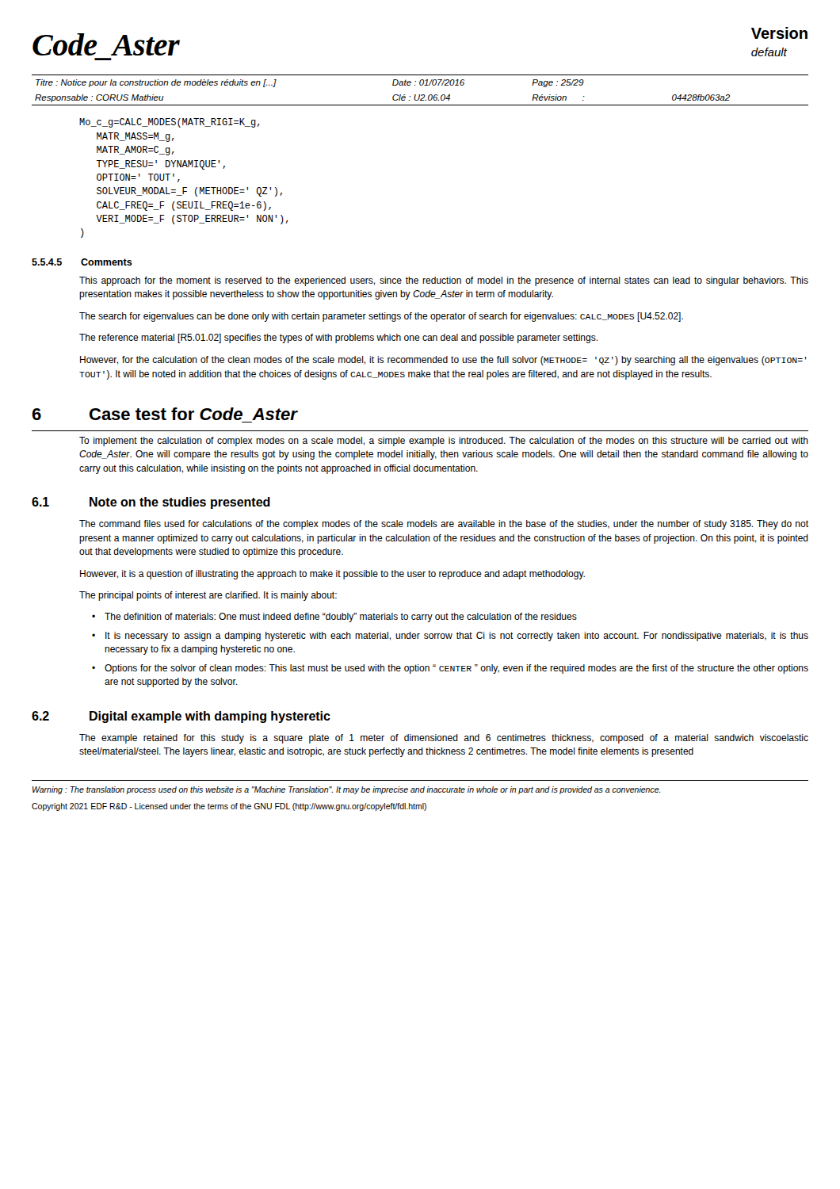Code_Aster
Versiondefault
| Titre : Notice pour la construction de modèles réduits en [...] | Date : 01/07/2016 | Page : 25/29 | |
| Responsable : CORUS Mathieu | Clé : U2.06.04 | Révision : | 04428fb063a2 |
Mo_c_g=CALC_MODES(MATR_RIGI=K_g, MATR_MASS=M_g, MATR_AMOR=C_g, TYPE_RESU=' DYNAMIQUE', OPTION=' TOUT', SOLVEUR_MODAL=_F (METHODE=' QZ'), CALC_FREQ=_F (SEUIL_FREQ=1e-6), VERI_MODE=_F (STOP_ERREUR=' NON'), )
5.5.4.5 Comments
This approach for the moment is reserved to the experienced users, since the reduction of model in the presence of internal states can lead to singular behaviors. This presentation makes it possible nevertheless to show the opportunities given by Code_Aster in term of modularity.
The search for eigenvalues can be done only with certain parameter settings of the operator of search for eigenvalues: CALC_MODES [U4.52.02].
The reference material [R5.01.02] specifies the types of with problems which one can deal and possible parameter settings.
However, for the calculation of the clean modes of the scale model, it is recommended to use the full solvor (METHODE= 'QZ') by searching all the eigenvalues (OPTION=' TOUT'). It will be noted in addition that the choices of designs of CALC_MODES make that the real poles are filtered, and are not displayed in the results.
6 Case test for Code_Aster
To implement the calculation of complex modes on a scale model, a simple example is introduced. The calculation of the modes on this structure will be carried out with Code_Aster. One will compare the results got by using the complete model initially, then various scale models. One will detail then the standard command file allowing to carry out this calculation, while insisting on the points not approached in official documentation.
6.1 Note on the studies presented
The command files used for calculations of the complex modes of the scale models are available in the base of the studies, under the number of study 3185. They do not present a manner optimized to carry out calculations, in particular in the calculation of the residues and the construction of the bases of projection. On this point, it is pointed out that developments were studied to optimize this procedure.
However, it is a question of illustrating the approach to make it possible to the user to reproduce and adapt methodology.
The principal points of interest are clarified. It is mainly about:
The definition of materials: One must indeed define “doubly” materials to carry out the calculation of the residues
It is necessary to assign a damping hysteretic with each material, under sorrow that Ci is not correctly taken into account. For nondissipative materials, it is thus necessary to fix a damping hysteretic no one.
Options for the solvor of clean modes: This last must be used with the option “ CENTER ” only, even if the required modes are the first of the structure the other options are not supported by the solvor.
6.2 Digital example with damping hysteretic
The example retained for this study is a square plate of 1 meter of dimensioned and 6 centimetres thickness, composed of a material sandwich viscoelastic steel/material/steel. The layers linear, elastic and isotropic, are stuck perfectly and thickness 2 centimetres. The model finite elements is presented
Warning : The translation process used on this website is a "Machine Translation". It may be imprecise and inaccurate in whole or in part and is provided as a convenience.
Copyright 2021 EDF R&D - Licensed under the terms of the GNU FDL (http://www.gnu.org/copyleft/fdl.html)